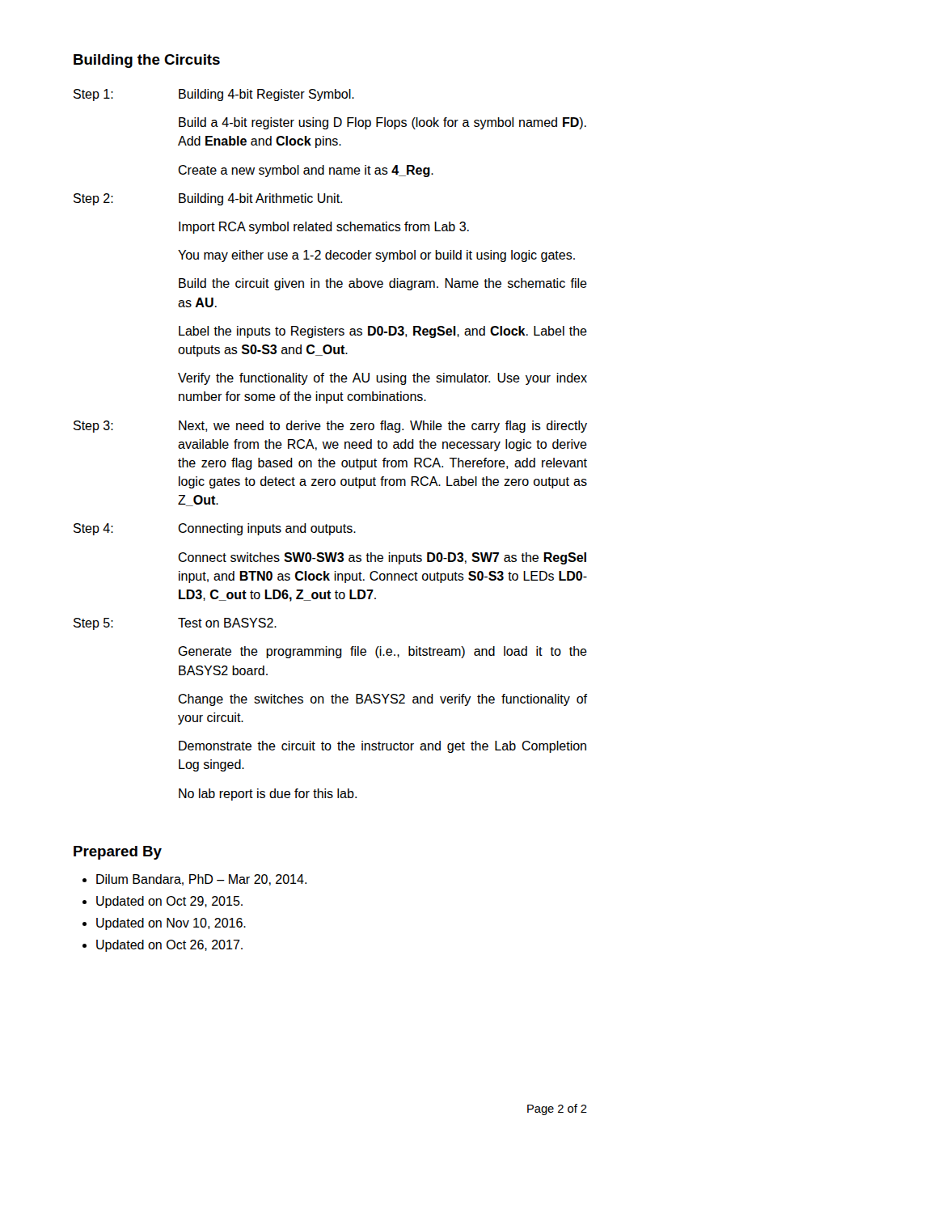Building the Circuits
| Step 1: | Building 4-bit Register Symbol. Build a 4-bit register using D Flop Flops (look for a symbol named FD ). Add Enable and Clock pins. Create a new symbol and name it as 4_Reg . |
| Step 2: | Building 4-bit Arithmetic Unit. Import RCA symbol related schematics from Lab 3. You may either use a 1-2 decoder symbol or build it using logic gates. Build the circuit given in the above diagram. Name the schematic file as AU . Label the inputs to Registers as D0-D3 , RegSel , and Clock . Label the outputs as S0-S3 and C_Out . Verify the functionality of the AU using the simulator. Use your index number for some of the input combinations. |
| Step 3: | Next, we need to derive the zero flag. While the carry flag is directly available from the RCA, we need to add the necessary logic to derive the zero flag based on the output from RCA. Therefore, add relevant logic gates to detect a zero output from RCA. Label the zero output as Z _Out . |
| Step 4: | Connecting inputs and outputs. Connect switches SW0 - SW3 as the inputs D0 - D3 , SW7 as the RegSel input, and BTN0 as Clock input. Connect outputs S0 - S3 to LEDs LD0 - LD3 , C_out to LD6, Z_out to LD7 . |
| Step 5: | Test on BASYS2. Generate the programming file (i.e., bitstream) and load it to the BASYS2 board. Change the switches on the BASYS2 and verify the functionality of your circuit. Demonstrate the circuit to the instructor and get the Lab Completion Log singed. No lab report is due for this lab. |
Prepared By
Dilum Bandara, PhD – Mar 20, 2014.
Updated on Oct 29, 2015.
Updated on Nov 10, 2016.
Updated on Oct 26, 2017.
Page 2 of 2